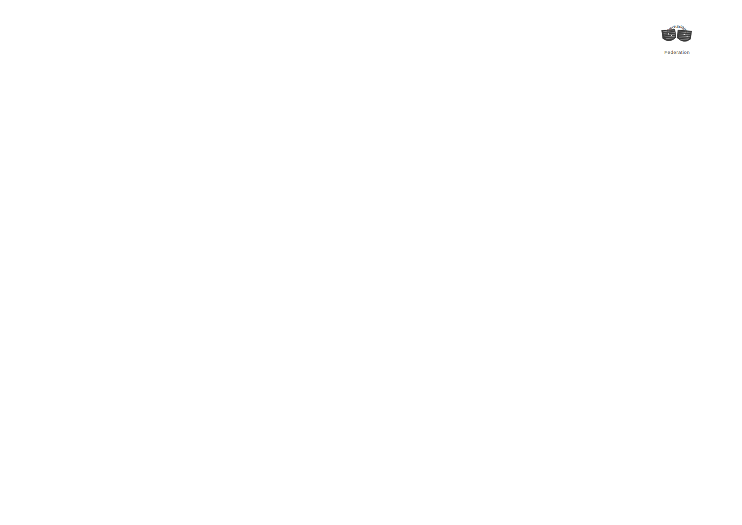B e a m i s h a n d P e l t o n
Federation